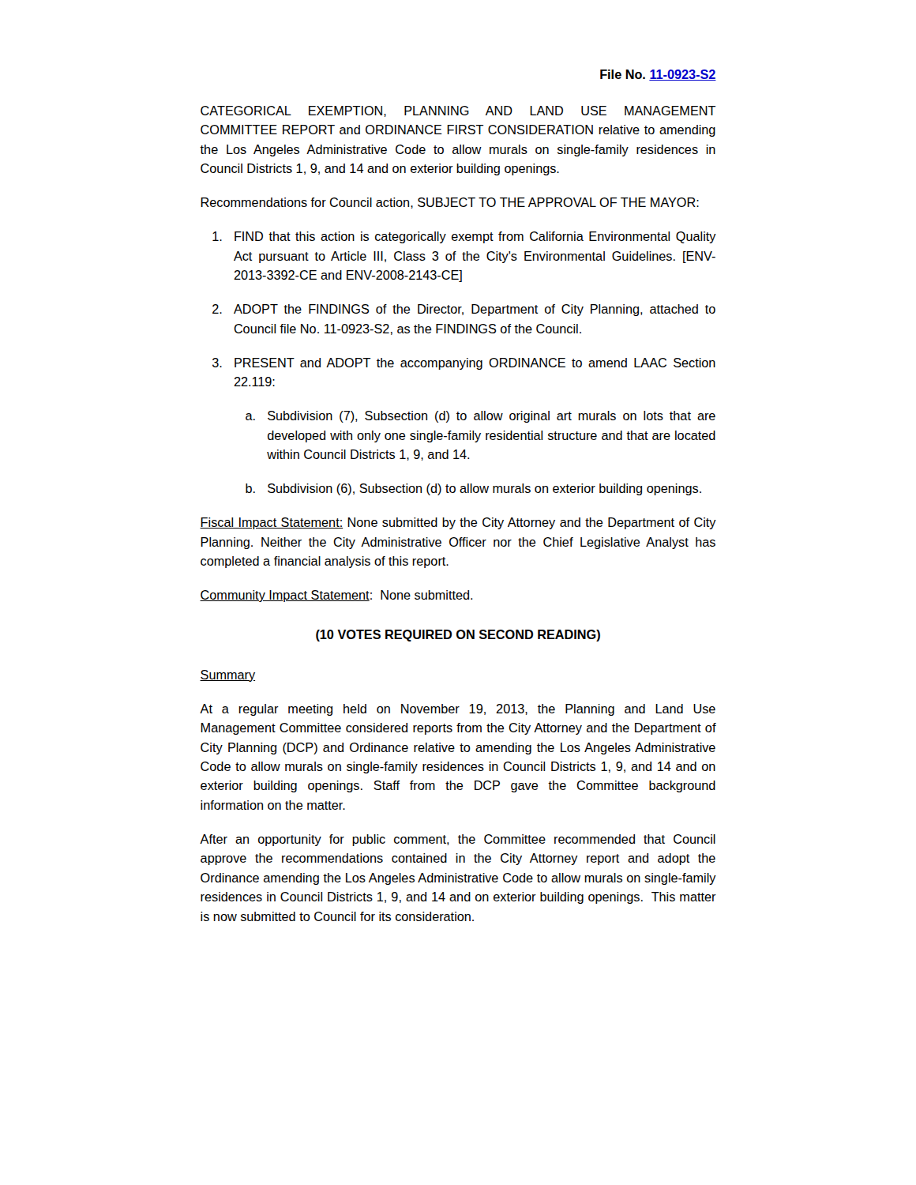File No. 11-0923-S2
CATEGORICAL EXEMPTION, PLANNING AND LAND USE MANAGEMENT COMMITTEE REPORT and ORDINANCE FIRST CONSIDERATION relative to amending the Los Angeles Administrative Code to allow murals on single-family residences in Council Districts 1, 9, and 14 and on exterior building openings.
Recommendations for Council action, SUBJECT TO THE APPROVAL OF THE MAYOR:
FIND that this action is categorically exempt from California Environmental Quality Act pursuant to Article III, Class 3 of the City's Environmental Guidelines. [ENV-2013-3392-CE and ENV-2008-2143-CE]
ADOPT the FINDINGS of the Director, Department of City Planning, attached to Council file No. 11-0923-S2, as the FINDINGS of the Council.
PRESENT and ADOPT the accompanying ORDINANCE to amend LAAC Section 22.119:
Subdivision (7), Subsection (d) to allow original art murals on lots that are developed with only one single-family residential structure and that are located within Council Districts 1, 9, and 14.
Subdivision (6), Subsection (d) to allow murals on exterior building openings.
Fiscal Impact Statement: None submitted by the City Attorney and the Department of City Planning. Neither the City Administrative Officer nor the Chief Legislative Analyst has completed a financial analysis of this report.
Community Impact Statement: None submitted.
(10 VOTES REQUIRED ON SECOND READING)
Summary
At a regular meeting held on November 19, 2013, the Planning and Land Use Management Committee considered reports from the City Attorney and the Department of City Planning (DCP) and Ordinance relative to amending the Los Angeles Administrative Code to allow murals on single-family residences in Council Districts 1, 9, and 14 and on exterior building openings. Staff from the DCP gave the Committee background information on the matter.
After an opportunity for public comment, the Committee recommended that Council approve the recommendations contained in the City Attorney report and adopt the Ordinance amending the Los Angeles Administrative Code to allow murals on single-family residences in Council Districts 1, 9, and 14 and on exterior building openings. This matter is now submitted to Council for its consideration.